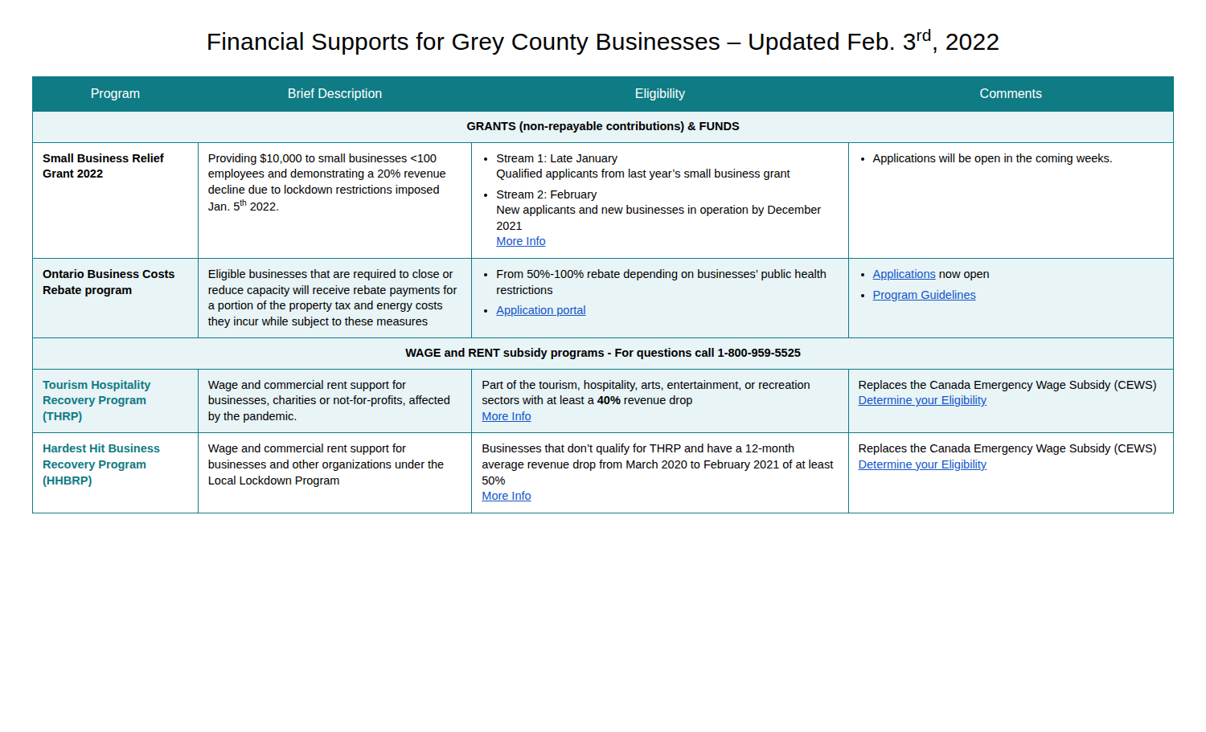Financial Supports for Grey County Businesses – Updated Feb. 3rd, 2022
| Program | Brief Description | Eligibility | Comments |
| --- | --- | --- | --- |
| GRANTS (non-repayable contributions) & FUNDS |
| Small Business Relief Grant 2022 | Providing $10,000 to small businesses <100 employees and demonstrating a 20% revenue decline due to lockdown restrictions imposed Jan. 5 th 2022. | Stream 1: Late January Qualified applicants from last year’s small business grant Stream 2: February New applicants and new businesses in operation by December 2021 More Info | Applications will be open in the coming weeks. |
| Ontario Business Costs Rebate program | Eligible businesses that are required to close or reduce capacity will receive rebate payments for a portion of the property tax and energy costs they incur while subject to these measures | From 50%-100% rebate depending on businesses’ public health restrictions Application portal | Applications now open Program Guidelines |
| WAGE and RENT subsidy programs - For questions call 1-800-959-5525 |
| Tourism Hospitality Recovery Program (THRP) | Wage and commercial rent support for businesses, charities or not-for-profits, affected by the pandemic. | Part of the tourism, hospitality, arts, entertainment, or recreation sectors with at least a 40% revenue drop More Info | Replaces the Canada Emergency Wage Subsidy (CEWS) Determine your Eligibility |
| Hardest Hit Business Recovery Program (HHBRP) | Wage and commercial rent support for businesses and other organizations under the Local Lockdown Program | Businesses that don’t qualify for THRP and have a 12-month average revenue drop from March 2020 to February 2021 of at least 50% More Info | Replaces the Canada Emergency Wage Subsidy (CEWS) Determine your Eligibility |